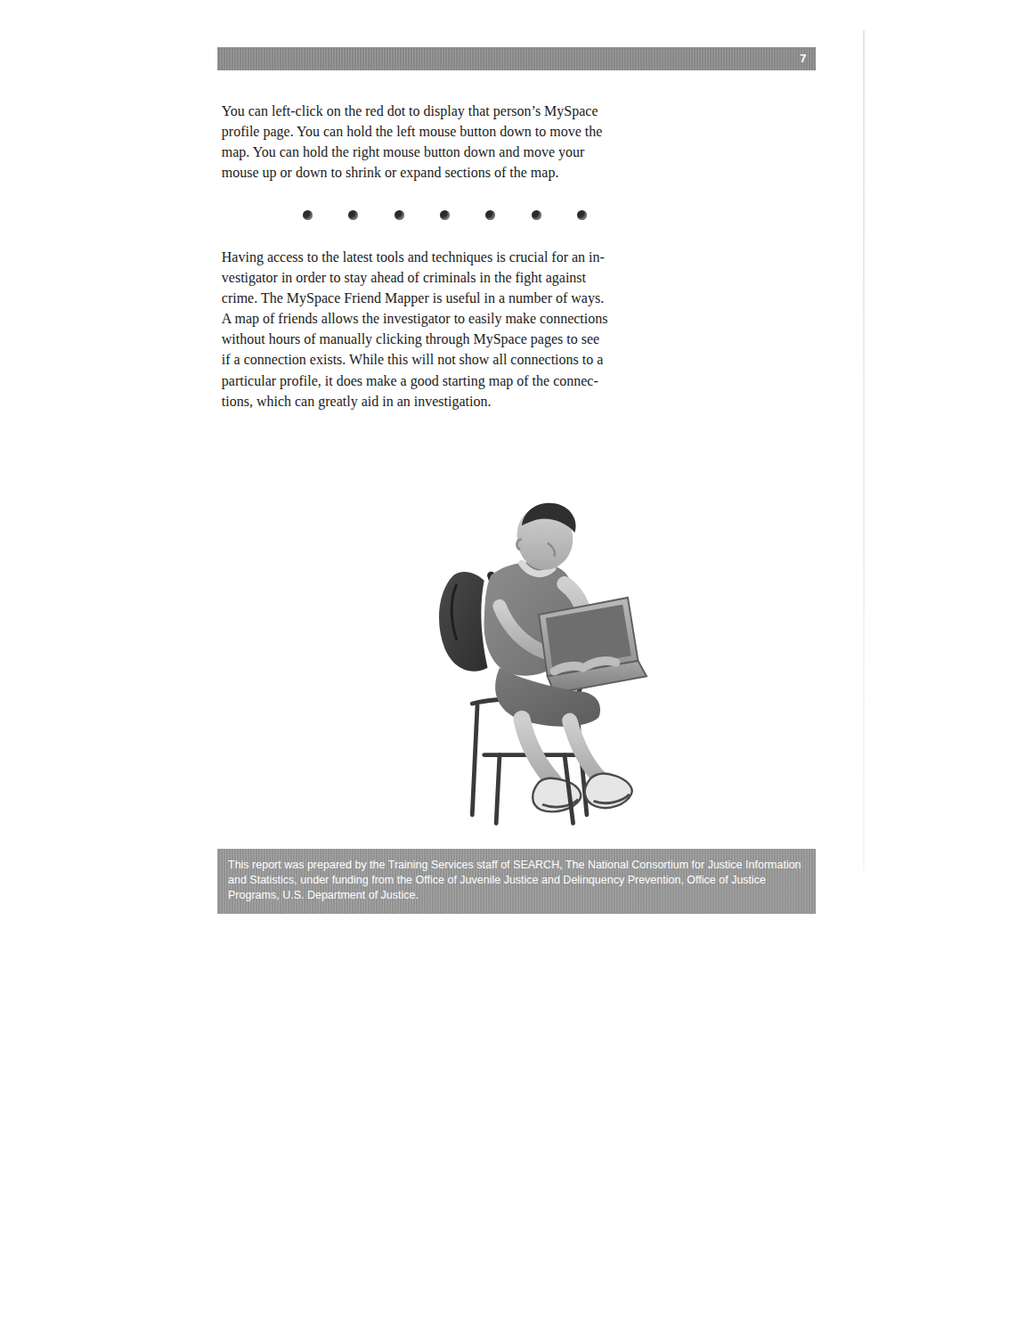7
You can left-click on the red dot to display that person’s MySpace profile page. You can hold the left mouse button down to move the map. You can hold the right mouse button down and move your mouse up or down to shrink or expand sections of the map.
Having access to the latest tools and techniques is crucial for an investigator in order to stay ahead of criminals in the fight against crime. The MySpace Friend Mapper is useful in a number of ways. A map of friends allows the investigator to easily make connections without hours of manually clicking through MySpace pages to see if a connection exists. While this will not show all connections to a particular profile, it does make a good starting map of the connections, which can greatly aid in an investigation.
This report was prepared by the Training Services staff of SEARCH, The National Consortium for Justice Information and Statistics, under funding from the Office of Juvenile Justice and Delinquency Prevention, Office of Justice Programs, U.S. Department of Justice.